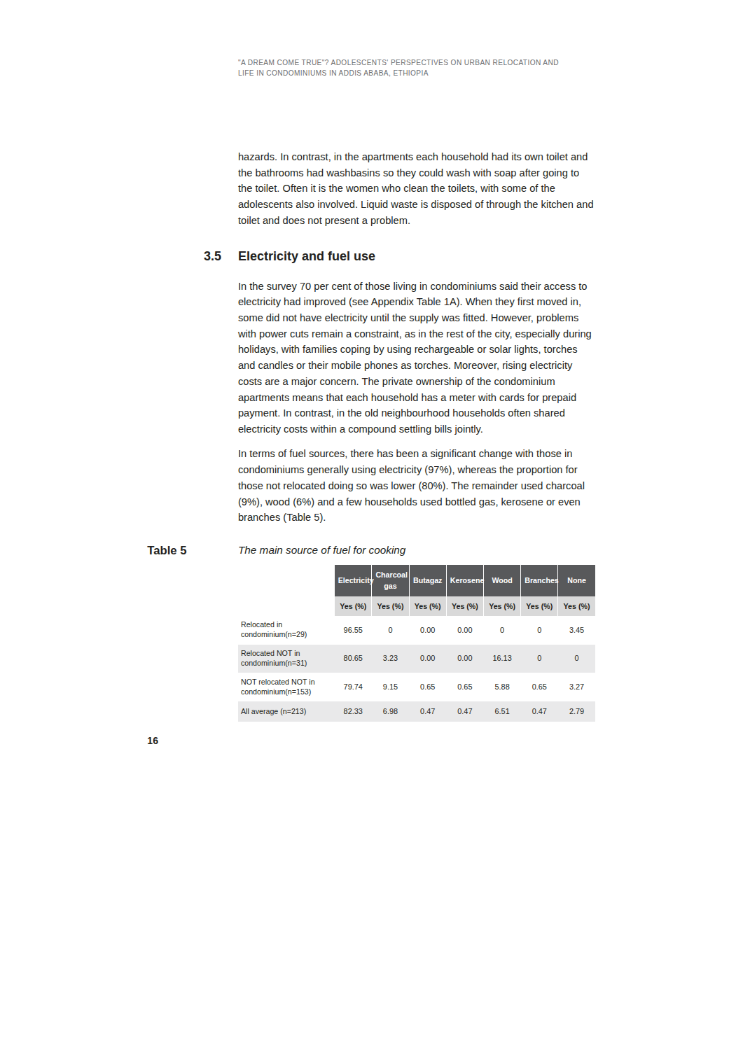"A dream come true"? Adolescents' perspectives on urban relocation and
life in condominiums in Addis Ababa, Ethiopia
hazards. In contrast, in the apartments each household had its own toilet and the bathrooms had washbasins so they could wash with soap after going to the toilet. Often it is the women who clean the toilets, with some of the adolescents also involved. Liquid waste is disposed of through the kitchen and toilet and does not present a problem.
3.5 Electricity and fuel use
In the survey 70 per cent of those living in condominiums said their access to electricity had improved (see Appendix Table 1A). When they first moved in, some did not have electricity until the supply was fitted. However, problems with power cuts remain a constraint, as in the rest of the city, especially during holidays, with families coping by using rechargeable or solar lights, torches and candles or their mobile phones as torches. Moreover, rising electricity costs are a major concern. The private ownership of the condominium apartments means that each household has a meter with cards for prepaid payment. In contrast, in the old neighbourhood households often shared electricity costs within a compound settling bills jointly.
In terms of fuel sources, there has been a significant change with those in condominiums generally using electricity (97%), whereas the proportion for those not relocated doing so was lower (80%). The remainder used charcoal (9%), wood (6%) and a few households used bottled gas, kerosene or even branches (Table 5).
Table 5
The main source of fuel for cooking
| | Electricity | Charcoal gas | Butagaz | Kerosene | Wood | Branches | None |
| --- | --- | --- | --- | --- | --- | --- | --- |
| | Yes (%) | Yes (%) | Yes (%) | Yes (%) | Yes (%) | Yes (%) | Yes (%) |
| Relocated in condominium(n=29) | 96.55 | 0 | 0.00 | 0.00 | 0 | 0 | 3.45 |
| Relocated NOT in condominium(n=31) | 80.65 | 3.23 | 0.00 | 0.00 | 16.13 | 0 | 0 |
| NOT relocated NOT in condominium(n=153) | 79.74 | 9.15 | 0.65 | 0.65 | 5.88 | 0.65 | 3.27 |
| All average (n=213) | 82.33 | 6.98 | 0.47 | 0.47 | 6.51 | 0.47 | 2.79 |
16